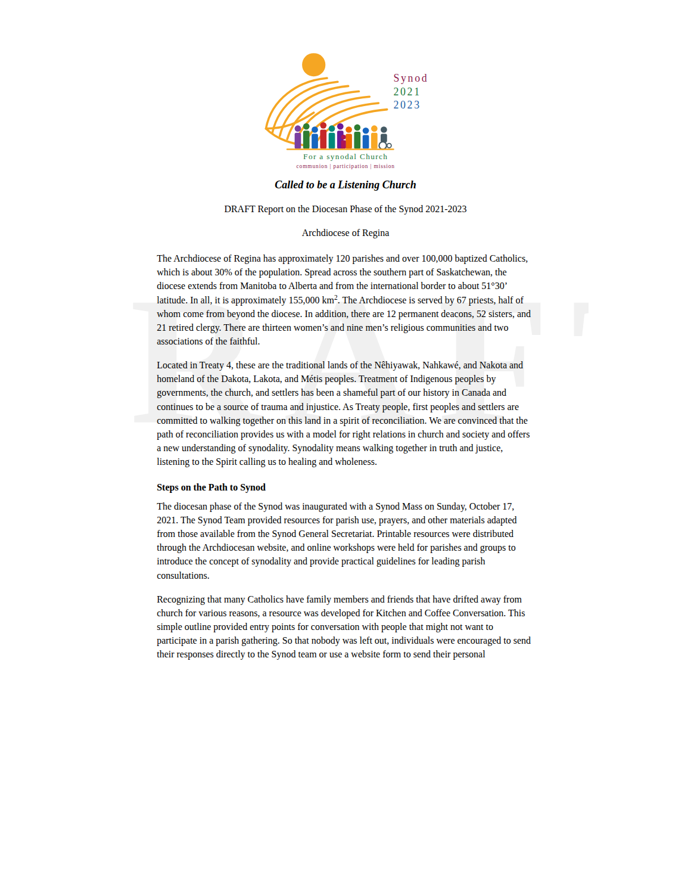DRAFT
Synod 2021 2023 For a synodal Church communion | participation | mission
Called to be a Listening Church
DRAFT Report on the Diocesan Phase of the Synod 2021-2023
Archdiocese of Regina
The Archdiocese of Regina has approximately 120 parishes and over 100,000 baptized Catholics, which is about 30% of the population. Spread across the southern part of Saskatchewan, the diocese extends from Manitoba to Alberta and from the international border to about 51°30’ latitude. In all, it is approximately 155,000 km2. The Archdiocese is served by 67 priests, half of whom come from beyond the diocese. In addition, there are 12 permanent deacons, 52 sisters, and 21 retired clergy. There are thirteen women’s and nine men’s religious communities and two associations of the faithful.
Located in Treaty 4, these are the traditional lands of the Nêhiyawak, Nahkawé, and Nakota and homeland of the Dakota, Lakota, and Métis peoples. Treatment of Indigenous peoples by governments, the church, and settlers has been a shameful part of our history in Canada and continues to be a source of trauma and injustice. As Treaty people, first peoples and settlers are committed to walking together on this land in a spirit of reconciliation. We are convinced that the path of reconciliation provides us with a model for right relations in church and society and offers a new understanding of synodality. Synodality means walking together in truth and justice, listening to the Spirit calling us to healing and wholeness.
Steps on the Path to Synod
The diocesan phase of the Synod was inaugurated with a Synod Mass on Sunday, October 17, 2021. The Synod Team provided resources for parish use, prayers, and other materials adapted from those available from the Synod General Secretariat. Printable resources were distributed through the Archdiocesan website, and online workshops were held for parishes and groups to introduce the concept of synodality and provide practical guidelines for leading parish consultations.
Recognizing that many Catholics have family members and friends that have drifted away from church for various reasons, a resource was developed for Kitchen and Coffee Conversation. This simple outline provided entry points for conversation with people that might not want to participate in a parish gathering. So that nobody was left out, individuals were encouraged to send their responses directly to the Synod team or use a website form to send their personal